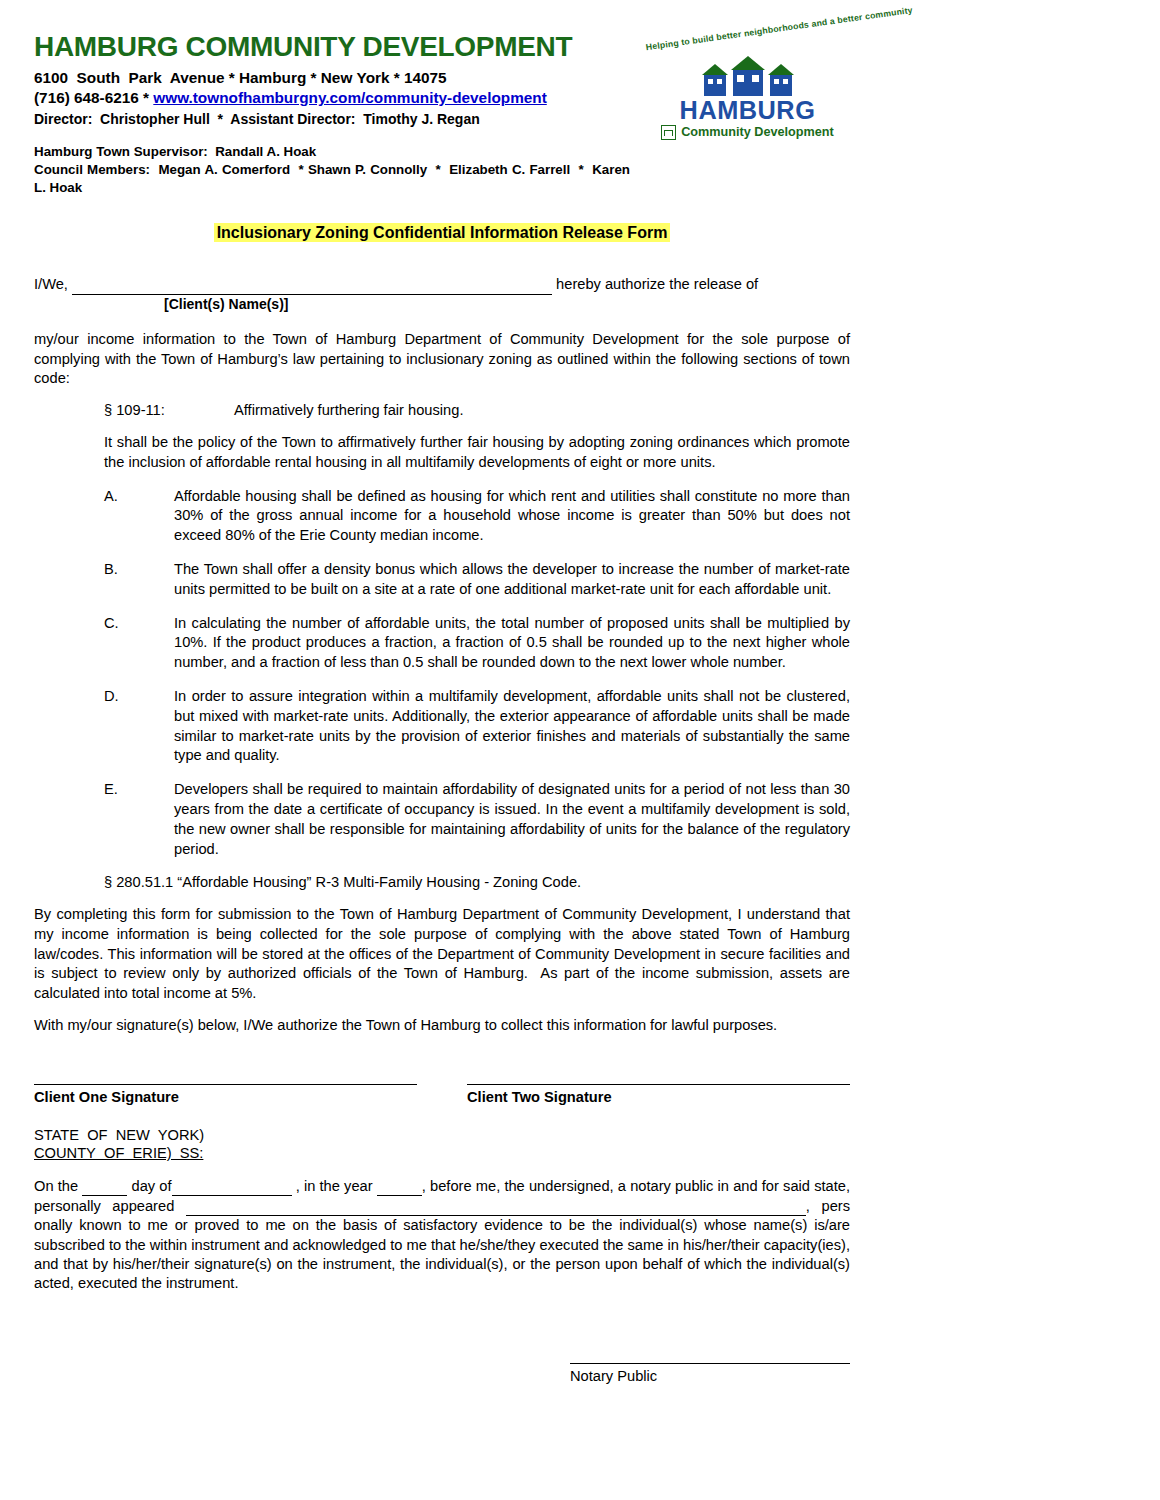HAMBURG COMMUNITY DEVELOPMENT
6100 South Park Avenue * Hamburg * New York * 14075
(716) 648-6216 * www.townofhamburgny.com/community-development
Director: Christopher Hull * Assistant Director: Timothy J. Regan
Hamburg Town Supervisor: Randall A. Hoak
Council Members: Megan A. Comerford * Shawn P. Connolly * Elizabeth C. Farrell * Karen L. Hoak
Helping to build better neighborhoods and a better community
HAMBURG
Community Development
Inclusionary Zoning Confidential Information Release Form
I/We, hereby authorize the release of
[Client(s) Name(s)]
my/our income information to the Town of Hamburg Department of Community Development for the sole purpose of complying with the Town of Hamburg’s law pertaining to inclusionary zoning as outlined within the following sections of town code:
§ 109-11: Affirmatively furthering fair housing.
It shall be the policy of the Town to affirmatively further fair housing by adopting zoning ordinances which promote the inclusion of affordable rental housing in all multifamily developments of eight or more units.
A. Affordable housing shall be defined as housing for which rent and utilities shall constitute no more than 30% of the gross annual income for a household whose income is greater than 50% but does not exceed 80% of the Erie County median income.
B. The Town shall offer a density bonus which allows the developer to increase the number of market-rate units permitted to be built on a site at a rate of one additional market-rate unit for each affordable unit.
C. In calculating the number of affordable units, the total number of proposed units shall be multiplied by 10%. If the product produces a fraction, a fraction of 0.5 shall be rounded up to the next higher whole number, and a fraction of less than 0.5 shall be rounded down to the next lower whole number.
D. In order to assure integration within a multifamily development, affordable units shall not be clustered, but mixed with market-rate units. Additionally, the exterior appearance of affordable units shall be made similar to market-rate units by the provision of exterior finishes and materials of substantially the same type and quality.
E. Developers shall be required to maintain affordability of designated units for a period of not less than 30 years from the date a certificate of occupancy is issued. In the event a multifamily development is sold, the new owner shall be responsible for maintaining affordability of units for the balance of the regulatory period.
§ 280.51.1 “Affordable Housing” R-3 Multi-Family Housing - Zoning Code.
By completing this form for submission to the Town of Hamburg Department of Community Development, I understand that my income information is being collected for the sole purpose of complying with the above stated Town of Hamburg law/codes. This information will be stored at the offices of the Department of Community Development in secure facilities and is subject to review only by authorized officials of the Town of Hamburg. As part of the income submission, assets are calculated into total income at 5%.
With my/our signature(s) below, I/We authorize the Town of Hamburg to collect this information for lawful purposes.
Client One Signature
Client Two Signature
STATE OF NEW YORK)
COUNTY OF ERIE) SS:
On the day of , in the year , before me, the undersigned, a notary public in and for said state, personally appeared , pers onally known to me or proved to me on the basis of satisfactory evidence to be the individual(s) whose name(s) is/are subscribed to the within instrument and acknowledged to me that he/she/they executed the same in his/her/their capacity(ies), and that by his/her/their signature(s) on the instrument, the individual(s), or the person upon behalf of which the individual(s) acted, executed the instrument.
Notary Public